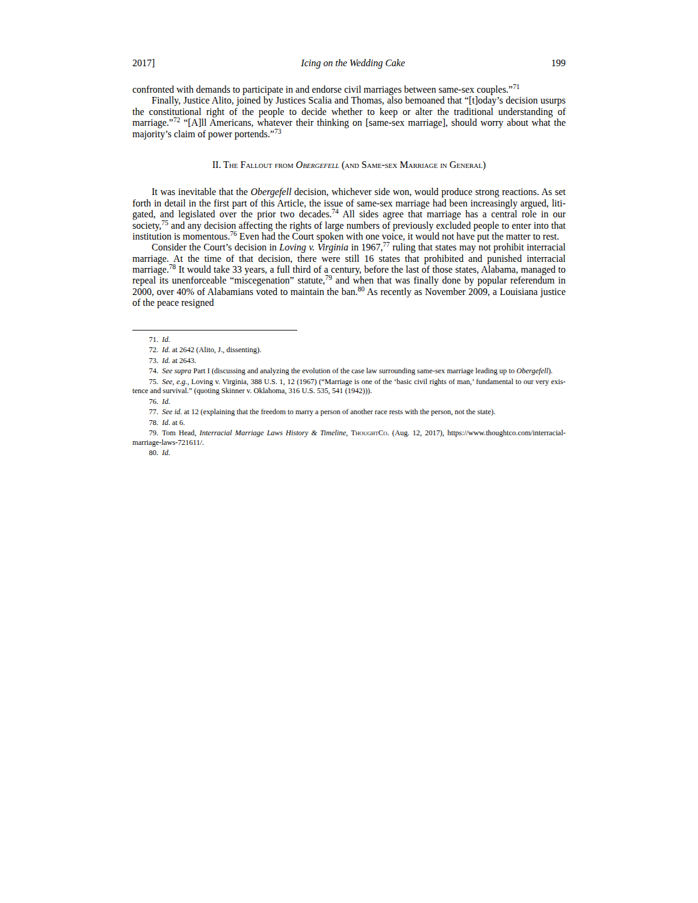2017] Icing on the Wedding Cake 199
confronted with demands to participate in and endorse civil marriages between same-sex couples.”71
Finally, Justice Alito, joined by Justices Scalia and Thomas, also bemoaned that “[t]oday’s decision usurps the constitutional right of the people to decide whether to keep or alter the traditional understanding of marriage.”72 “[A]ll Americans, whatever their thinking on [same-sex marriage], should worry about what the majority’s claim of power portends.”73
II. The Fallout from Obergefell (and Same-sex Marriage in General)
It was inevitable that the Obergefell decision, whichever side won, would produce strong reactions. As set forth in detail in the first part of this Article, the issue of same-sex marriage had been increasingly argued, litigated, and legislated over the prior two decades.74 All sides agree that marriage has a central role in our society,75 and any decision affecting the rights of large numbers of previously excluded people to enter into that institution is momentous.76 Even had the Court spoken with one voice, it would not have put the matter to rest.
Consider the Court’s decision in Loving v. Virginia in 1967,77 ruling that states may not prohibit interracial marriage. At the time of that decision, there were still 16 states that prohibited and punished interracial marriage.78 It would take 33 years, a full third of a century, before the last of those states, Alabama, managed to repeal its unenforceable “miscegenation” statute,79 and when that was finally done by popular referendum in 2000, over 40% of Alabamians voted to maintain the ban.80 As recently as November 2009, a Louisiana justice of the peace resigned
71. Id.
72. Id. at 2642 (Alito, J., dissenting).
73. Id. at 2643.
74. See supra Part I (discussing and analyzing the evolution of the case law surrounding same-sex marriage leading up to Obergefell).
75. See, e.g., Loving v. Virginia, 388 U.S. 1, 12 (1967) (“Marriage is one of the ‘basic civil rights of man,’ fundamental to our very existence and survival.” (quoting Skinner v. Oklahoma, 316 U.S. 535, 541 (1942))).
76. Id.
77. See id. at 12 (explaining that the freedom to marry a person of another race rests with the person, not the state).
78. Id. at 6.
79. Tom Head, Interracial Marriage Laws History & Timeline, ThoughtCo. (Aug. 12, 2017), https://www.thoughtco.com/interracial-marriage-laws-721611/.
80. Id.